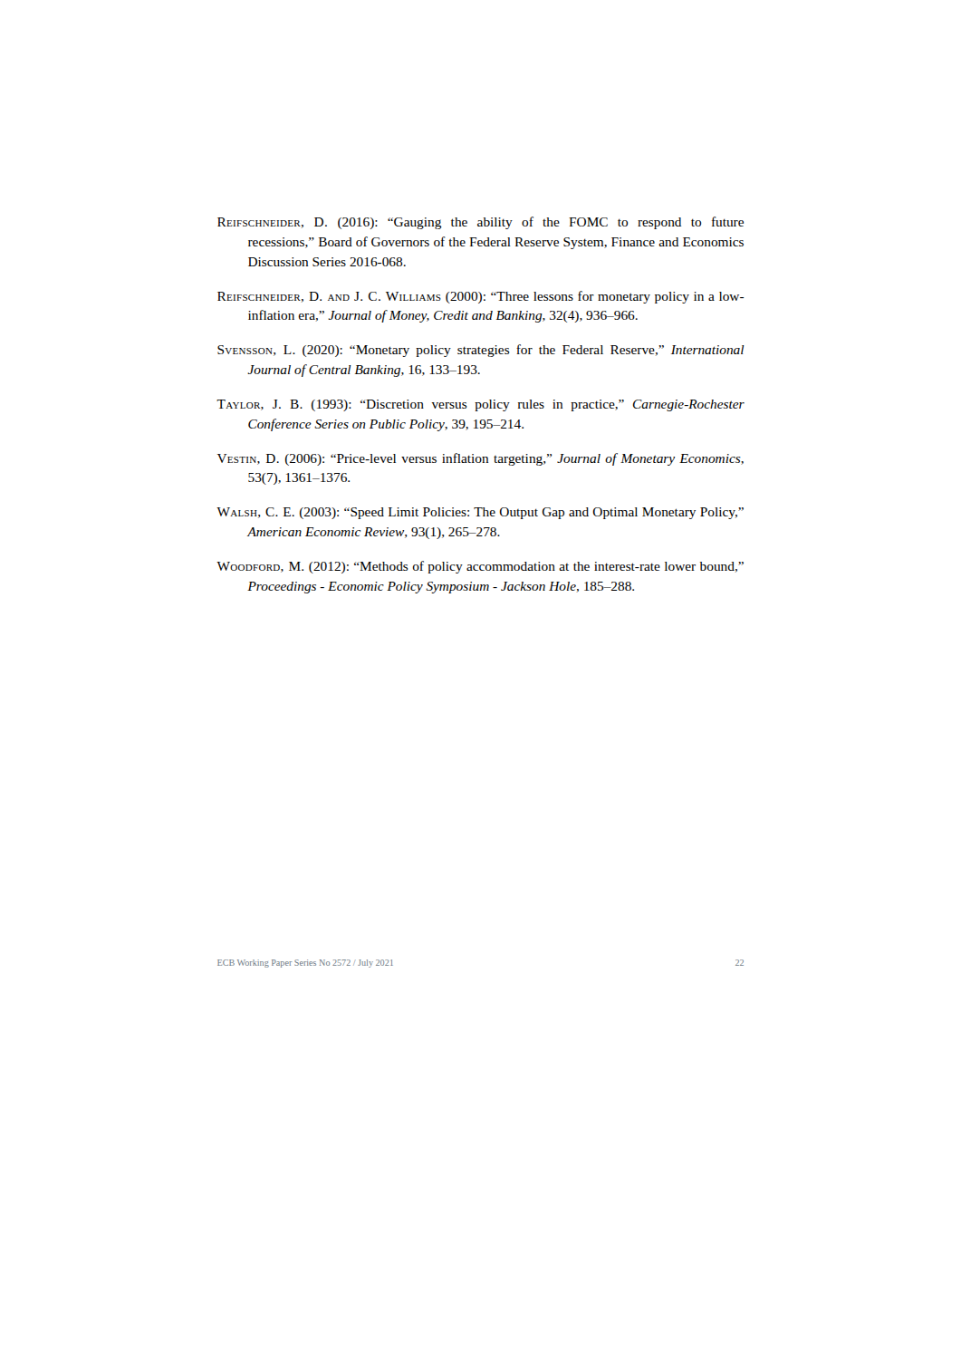Reifschneider, D. (2016): “Gauging the ability of the FOMC to respond to future recessions,” Board of Governors of the Federal Reserve System, Finance and Economics Discussion Series 2016-068.
Reifschneider, D. and J. C. Williams (2000): “Three lessons for monetary policy in a low-inflation era,” Journal of Money, Credit and Banking, 32(4), 936–966.
Svensson, L. (2020): “Monetary policy strategies for the Federal Reserve,” International Journal of Central Banking, 16, 133–193.
Taylor, J. B. (1993): “Discretion versus policy rules in practice,” Carnegie-Rochester Conference Series on Public Policy, 39, 195–214.
Vestin, D. (2006): “Price-level versus inflation targeting,” Journal of Monetary Economics, 53(7), 1361–1376.
Walsh, C. E. (2003): “Speed Limit Policies: The Output Gap and Optimal Monetary Policy,” American Economic Review, 93(1), 265–278.
Woodford, M. (2012): “Methods of policy accommodation at the interest-rate lower bound,” Proceedings - Economic Policy Symposium - Jackson Hole, 185–288.
ECB Working Paper Series No 2572 / July 2021 22